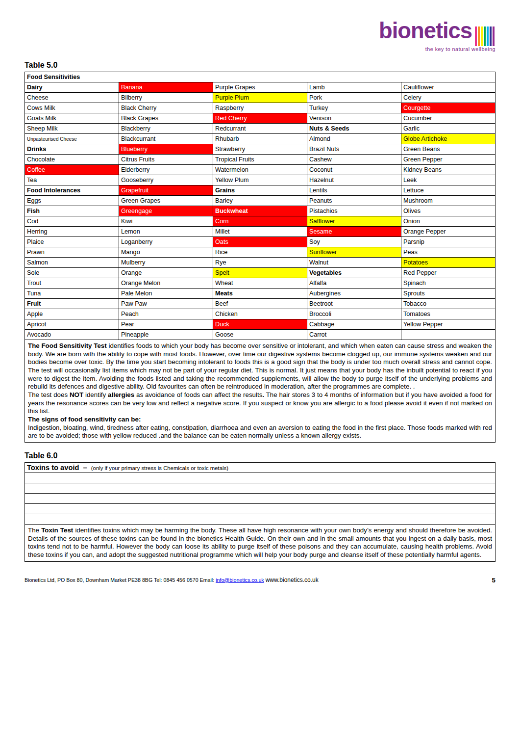bionetics
the key to natural wellbeing
Table 5.0
| Food Sensitivities |
| Dairy | Banana | Purple Grapes | Lamb | Cauliflower |
| Cheese | Bilberry | Purple Plum | Pork | Celery |
| Cows Milk | Black Cherry | Raspberry | Turkey | Courgette |
| Goats Milk | Black Grapes | Red Cherry | Venison | Cucumber |
| Sheep Milk | Blackberry | Redcurrant | Nuts & Seeds | Garlic |
| Unpasteurised Cheese | Blackcurrant | Rhubarb | Almond | Globe Artichoke |
| Drinks | Blueberry | Strawberry | Brazil Nuts | Green Beans |
| Chocolate | Citrus Fruits | Tropical Fruits | Cashew | Green Pepper |
| Coffee | Elderberry | Watermelon | Coconut | Kidney Beans |
| Tea | Gooseberry | Yellow Plum | Hazelnut | Leek |
| Food Intolerances | Grapefruit | Grains | Lentils | Lettuce |
| Eggs | Green Grapes | Barley | Peanuts | Mushroom |
| Fish | Greengage | Buckwheat | Pistachios | Olives |
| Cod | Kiwi | Corn | Safflower | Onion |
| Herring | Lemon | Millet | Sesame | Orange Pepper |
| Plaice | Loganberry | Oats | Soy | Parsnip |
| Prawn | Mango | Rice | Sunflower | Peas |
| Salmon | Mulberry | Rye | Walnut | Potatoes |
| Sole | Orange | Spelt | Vegetables | Red Pepper |
| Trout | Orange Melon | Wheat | Alfalfa | Spinach |
| Tuna | Pale Melon | Meats | Aubergines | Sprouts |
| Fruit | Paw Paw | Beef | Beetroot | Tobacco |
| Apple | Peach | Chicken | Broccoli | Tomatoes |
| Apricot | Pear | Duck | Cabbage | Yellow Pepper |
| Avocado | Pineapple | Goose | Carrot | |
The Food Sensitivity Test identifies foods to which your body has become over sensitive or intolerant, and which when eaten can cause stress and weaken the body. We are born with the ability to cope with most foods. However, over time our digestive systems become clogged up, our immune systems weaken and our bodies become over toxic. By the time you start becoming intolerant to foods this is a good sign that the body is under too much overall stress and cannot cope. The test will occasionally list items which may not be part of your regular diet. This is normal. It just means that your body has the inbuilt potential to react if you were to digest the item. Avoiding the foods listed and taking the recommended supplements, will allow the body to purge itself of the underlying problems and rebuild its defences and digestive ability. Old favourites can often be reintroduced in moderation, after the programmes are complete. .
The test does NOT identify allergies as avoidance of foods can affect the results. The hair stores 3 to 4 months of information but if you have avoided a food for years the resonance scores can be very low and reflect a negative score. If you suspect or know you are allergic to a food please avoid it even if not marked on this list.
The signs of food sensitivity can be:
Indigestion, bloating, wind, tiredness after eating, constipation, diarrhoea and even an aversion to eating the food in the first place. Those foods marked with red are to be avoided; those with yellow reduced .and the balance can be eaten normally unless a known allergy exists.
Table 6.0
| Toxins to avoid – (only if your primary stress is Chemicals or toxic metals) |
The Toxin Test identifies toxins which may be harming the body. These all have high resonance with your own body’s energy and should therefore be avoided. Details of the sources of these toxins can be found in the bionetics Health Guide. On their own and in the small amounts that you ingest on a daily basis, most toxins tend not to be harmful. However the body can loose its ability to purge itself of these poisons and they can accumulate, causing health problems. Avoid these toxins if you can, and adopt the suggested nutritional programme which will help your body purge and cleanse itself of these potentially harmful agents.
5 Bionetics Ltd, PO Box 80, Downham Market PE38 8BG Tel: 0845 456 0570 Email: info@bionetics.co.uk www.bionetics.co.uk